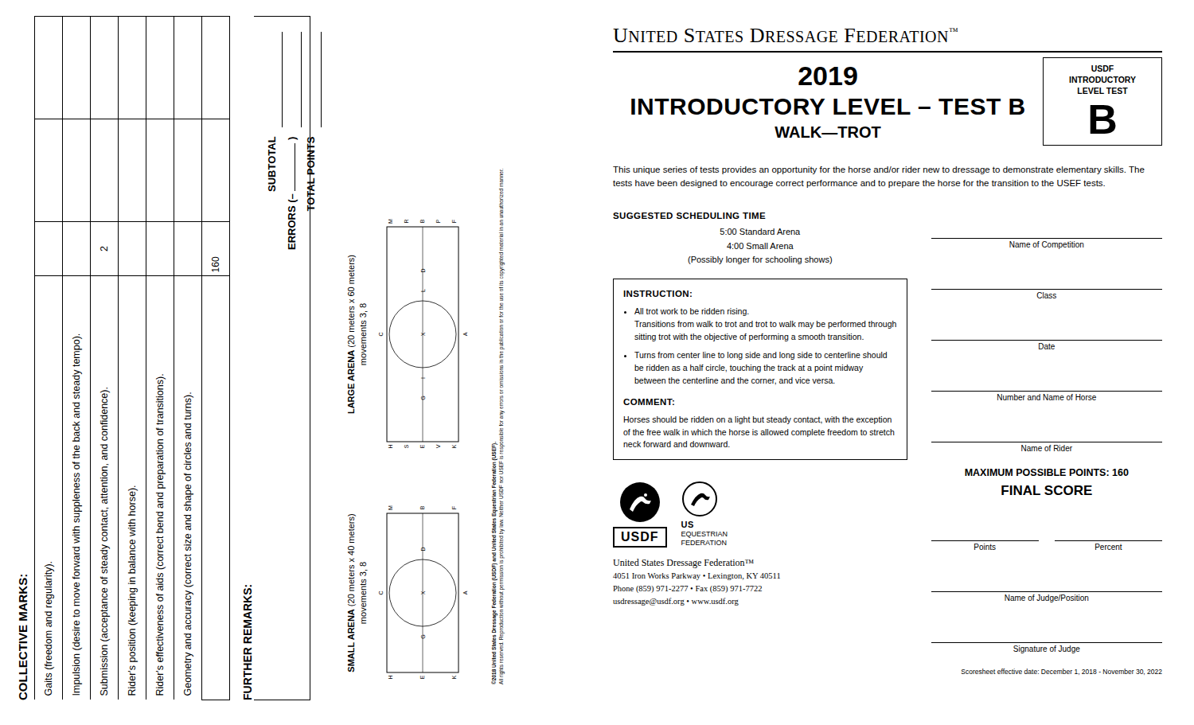COLLECTIVE MARKS:
| Gaits (freedom and regularity). | | | |
| Impulsion (desire to move forward with suppleness of the back and steady tempo). | | | |
| Submission (acceptance of steady contact, attention, and confidence). | 2 | | |
| Rider's position (keeping in balance with horse). | | | |
| Rider's effectiveness of aids (correct bend and preparation of transitions). | | | |
| Geometry and accuracy (correct size and shape of circles and turns). | | | |
| | 160 | | |
FURTHER REMARKS:
SUBTOTAL
ERRORS (– )
TOTAL POINTS
SMALL ARENA (20 meters x 40 meters)
movements 3, 8
C A H E K M B F X G D
LARGE ARENA (20 meters x 60 meters)
movements 3, 8
C A H S E V K M R B P F X I G L D
©2018 United States Dressage Federation (USDF) and United States Equestrian Federation (USEF).
All rights reserved. Reproduction without permission is prohibited by law. Neither USDF nor USEF is responsible for any errors or omissions in the publication or for the use of its copyrighted material in an unauthorized manner.
UNITED STATES DRESSAGE FEDERATION™
2019
INTRODUCTORY LEVEL – TEST B
WALK—TROT
USDF
INTRODUCTORY
LEVEL TEST
B
This unique series of tests provides an opportunity for the horse and/or rider new to dressage to demonstrate elementary skills. The tests have been designed to encourage correct performance and to prepare the horse for the transition to the USEF tests.
SUGGESTED SCHEDULING TIME
5:00 Standard Arena
4:00 Small Arena
(Possibly longer for schooling shows)
INSTRUCTION:
All trot work to be ridden rising.
Transitions from walk to trot and trot to walk may be performed through sitting trot with the objective of performing a smooth transition.
Turns from center line to long side and long side to centerline should be ridden as a half circle, touching the track at a point midway between the centerline and the corner, and vice versa.
COMMENT:
Horses should be ridden on a light but steady contact, with the exception of the free walk in which the horse is allowed complete freedom to stretch neck forward and downward.
USDF
US
EQUESTRIAN
FEDERATION
United States Dressage Federation™
4051 Iron Works Parkway • Lexington, KY 40511
Phone (859) 971-2277 • Fax (859) 971-7722
usdressage@usdf.org • www.usdf.org
Name of Competition
Class
Date
Number and Name of Horse
Name of Rider
MAXIMUM POSSIBLE POINTS: 160
FINAL SCORE
Points
Percent
Name of Judge/Position
Signature of Judge
Scoresheet effective date: December 1, 2018 - November 30, 2022